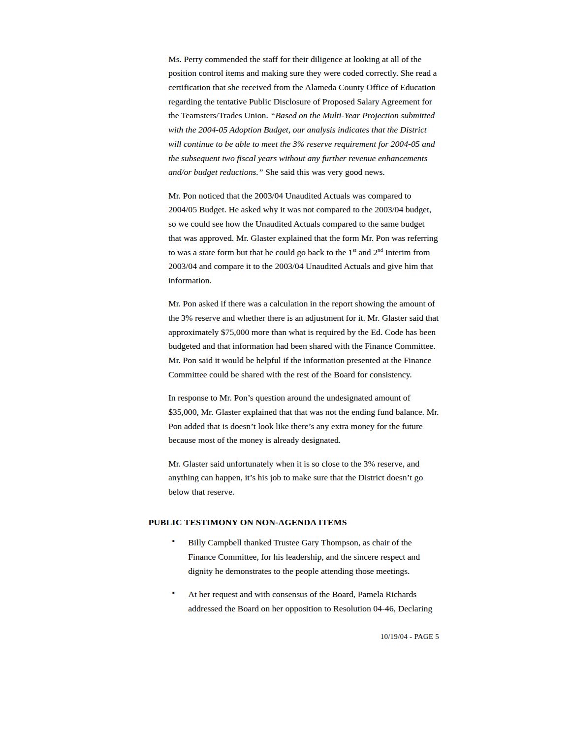Ms. Perry commended the staff for their diligence at looking at all of the position control items and making sure they were coded correctly. She read a certification that she received from the Alameda County Office of Education regarding the tentative Public Disclosure of Proposed Salary Agreement for the Teamsters/Trades Union. “Based on the Multi-Year Projection submitted with the 2004-05 Adoption Budget, our analysis indicates that the District will continue to be able to meet the 3% reserve requirement for 2004-05 and the subsequent two fiscal years without any further revenue enhancements and/or budget reductions.” She said this was very good news.
Mr. Pon noticed that the 2003/04 Unaudited Actuals was compared to 2004/05 Budget. He asked why it was not compared to the 2003/04 budget, so we could see how the Unaudited Actuals compared to the same budget that was approved. Mr. Glaster explained that the form Mr. Pon was referring to was a state form but that he could go back to the 1st and 2nd Interim from 2003/04 and compare it to the 2003/04 Unaudited Actuals and give him that information.
Mr. Pon asked if there was a calculation in the report showing the amount of the 3% reserve and whether there is an adjustment for it. Mr. Glaster said that approximately $75,000 more than what is required by the Ed. Code has been budgeted and that information had been shared with the Finance Committee. Mr. Pon said it would be helpful if the information presented at the Finance Committee could be shared with the rest of the Board for consistency.
In response to Mr. Pon’s question around the undesignated amount of $35,000, Mr. Glaster explained that that was not the ending fund balance. Mr. Pon added that is doesn’t look like there’s any extra money for the future because most of the money is already designated.
Mr. Glaster said unfortunately when it is so close to the 3% reserve, and anything can happen, it’s his job to make sure that the District doesn’t go below that reserve.
Public Testimony on Non-Agenda Items
Billy Campbell thanked Trustee Gary Thompson, as chair of the Finance Committee, for his leadership, and the sincere respect and dignity he demonstrates to the people attending those meetings.
At her request and with consensus of the Board, Pamela Richards addressed the Board on her opposition to Resolution 04-46, Declaring
10/19/04 - PAGE 5